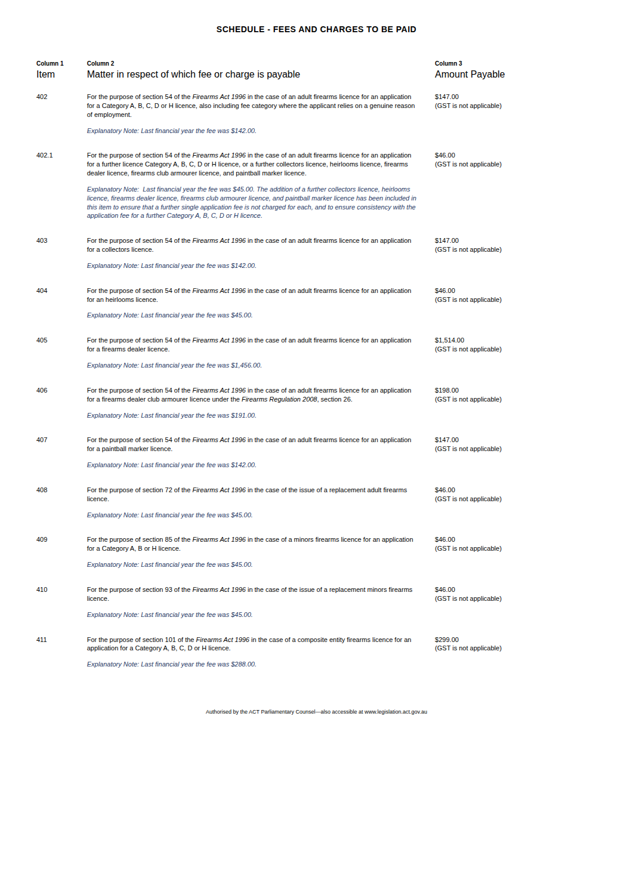SCHEDULE - FEES AND CHARGES TO BE PAID
| Column 1 | Column 2 | Column 3 |
| --- | --- | --- |
| Item | Matter in respect of which fee or charge is payable | Amount Payable |
| 402 | For the purpose of section 54 of the Firearms Act 1996 in the case of an adult firearms licence for an application for a Category A, B, C, D or H licence, also including fee category where the applicant relies on a genuine reason of employment. Explanatory Note: Last financial year the fee was $142.00. | $147.00 (GST is not applicable) |
| 402.1 | For the purpose of section 54 of the Firearms Act 1996 in the case of an adult firearms licence for an application for a further licence Category A, B, C, D or H licence, or a further collectors licence, heirlooms licence, firearms dealer licence, firearms club armourer licence, and paintball marker licence. Explanatory Note: Last financial year the fee was $45.00. The addition of a further collectors licence, heirlooms licence, firearms dealer licence, firearms club armourer licence, and paintball marker licence has been included in this item to ensure that a further single application fee is not charged for each, and to ensure consistency with the application fee for a further Category A, B, C, D or H licence. | $46.00 (GST is not applicable) |
| 403 | For the purpose of section 54 of the Firearms Act 1996 in the case of an adult firearms licence for an application for a collectors licence. Explanatory Note: Last financial year the fee was $142.00. | $147.00 (GST is not applicable) |
| 404 | For the purpose of section 54 of the Firearms Act 1996 in the case of an adult firearms licence for an application for an heirlooms licence. Explanatory Note: Last financial year the fee was $45.00. | $46.00 (GST is not applicable) |
| 405 | For the purpose of section 54 of the Firearms Act 1996 in the case of an adult firearms licence for an application for a firearms dealer licence. Explanatory Note: Last financial year the fee was $1,456.00. | $1,514.00 (GST is not applicable) |
| 406 | For the purpose of section 54 of the Firearms Act 1996 in the case of an adult firearms licence for an application for a firearms dealer club armourer licence under the Firearms Regulation 2008 , section 26. Explanatory Note: Last financial year the fee was $191.00. | $198.00 (GST is not applicable) |
| 407 | For the purpose of section 54 of the Firearms Act 1996 in the case of an adult firearms licence for an application for a paintball marker licence. Explanatory Note: Last financial year the fee was $142.00. | $147.00 (GST is not applicable) |
| 408 | For the purpose of section 72 of the Firearms Act 1996 in the case of the issue of a replacement adult firearms licence. Explanatory Note: Last financial year the fee was $45.00. | $46.00 (GST is not applicable) |
| 409 | For the purpose of section 85 of the Firearms Act 1996 in the case of a minors firearms licence for an application for a Category A, B or H licence. Explanatory Note: Last financial year the fee was $45.00. | $46.00 (GST is not applicable) |
| 410 | For the purpose of section 93 of the Firearms Act 1996 in the case of the issue of a replacement minors firearms licence. Explanatory Note: Last financial year the fee was $45.00. | $46.00 (GST is not applicable) |
| 411 | For the purpose of section 101 of the Firearms Act 1996 in the case of a composite entity firearms licence for an application for a Category A, B, C, D or H licence. Explanatory Note: Last financial year the fee was $288.00. | $299.00 (GST is not applicable) |
Authorised by the ACT Parliamentary Counsel—also accessible at www.legislation.act.gov.au